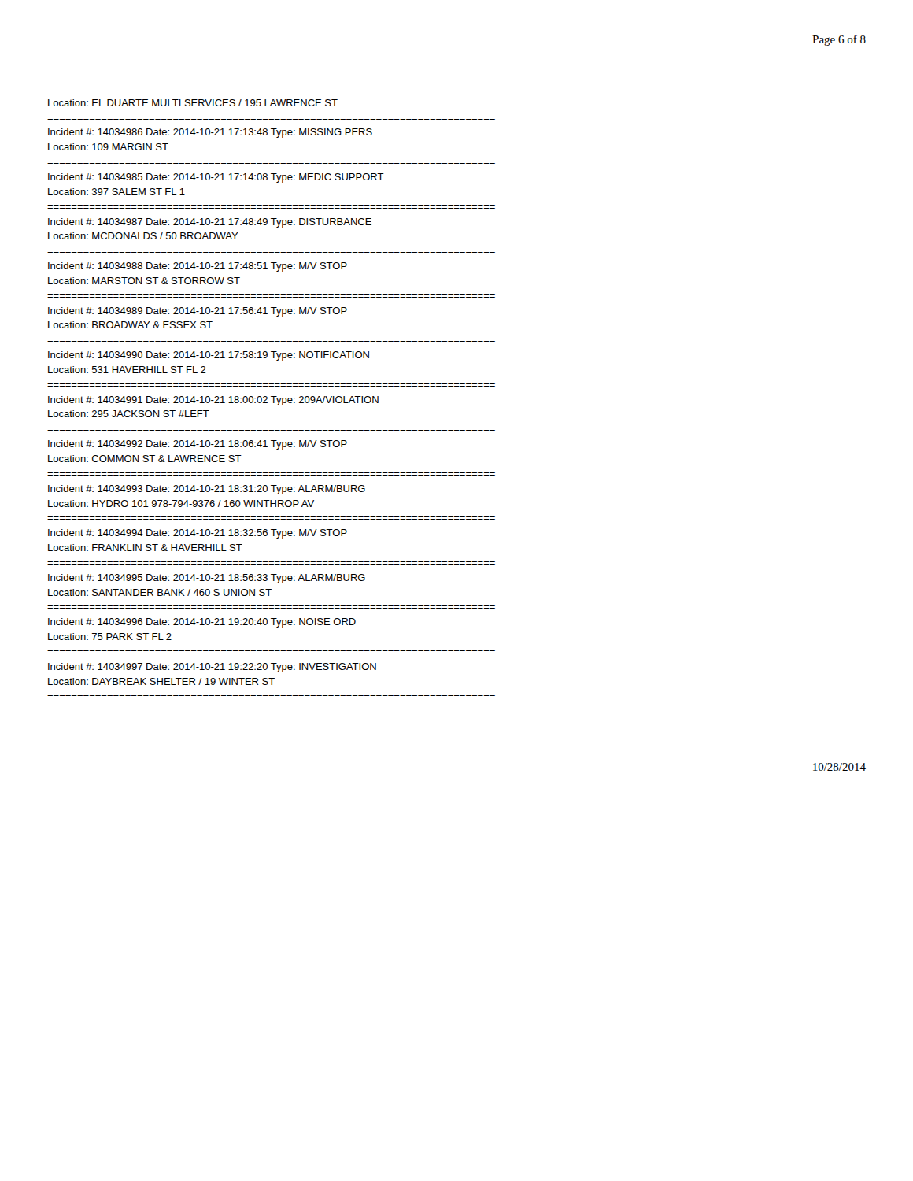Page 6 of 8
Location: EL DUARTE MULTI SERVICES / 195 LAWRENCE ST =========================================================================== Incident #: 14034986 Date: 2014-10-21 17:13:48 Type: MISSING PERS Location: 109 MARGIN ST =========================================================================== Incident #: 14034985 Date: 2014-10-21 17:14:08 Type: MEDIC SUPPORT Location: 397 SALEM ST FL 1 =========================================================================== Incident #: 14034987 Date: 2014-10-21 17:48:49 Type: DISTURBANCE Location: MCDONALDS / 50 BROADWAY =========================================================================== Incident #: 14034988 Date: 2014-10-21 17:48:51 Type: M/V STOP Location: MARSTON ST & STORROW ST =========================================================================== Incident #: 14034989 Date: 2014-10-21 17:56:41 Type: M/V STOP Location: BROADWAY & ESSEX ST =========================================================================== Incident #: 14034990 Date: 2014-10-21 17:58:19 Type: NOTIFICATION Location: 531 HAVERHILL ST FL 2 =========================================================================== Incident #: 14034991 Date: 2014-10-21 18:00:02 Type: 209A/VIOLATION Location: 295 JACKSON ST #LEFT =========================================================================== Incident #: 14034992 Date: 2014-10-21 18:06:41 Type: M/V STOP Location: COMMON ST & LAWRENCE ST =========================================================================== Incident #: 14034993 Date: 2014-10-21 18:31:20 Type: ALARM/BURG Location: HYDRO 101 978-794-9376 / 160 WINTHROP AV =========================================================================== Incident #: 14034994 Date: 2014-10-21 18:32:56 Type: M/V STOP Location: FRANKLIN ST & HAVERHILL ST =========================================================================== Incident #: 14034995 Date: 2014-10-21 18:56:33 Type: ALARM/BURG Location: SANTANDER BANK / 460 S UNION ST =========================================================================== Incident #: 14034996 Date: 2014-10-21 19:20:40 Type: NOISE ORD Location: 75 PARK ST FL 2 =========================================================================== Incident #: 14034997 Date: 2014-10-21 19:22:20 Type: INVESTIGATION Location: DAYBREAK SHELTER / 19 WINTER ST ===========================================================================
10/28/2014